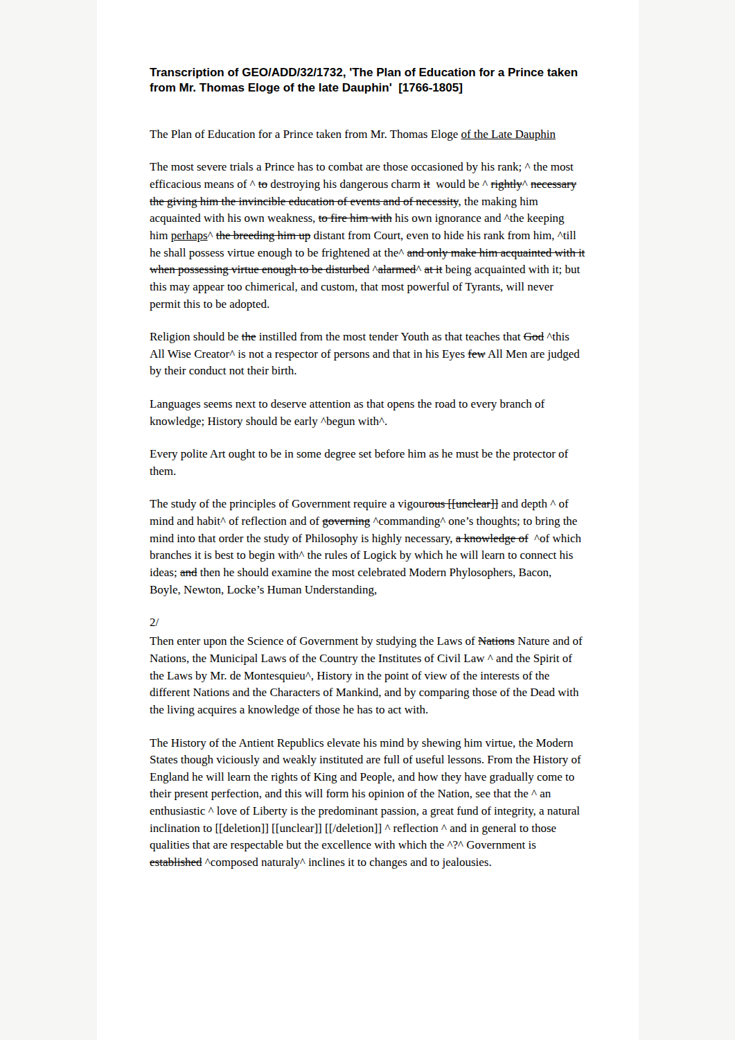Transcription of GEO/ADD/32/1732, 'The Plan of Education for a Prince taken from Mr. Thomas Eloge of the late Dauphin' [1766-1805]
The Plan of Education for a Prince taken from Mr. Thomas Eloge of the Late Dauphin
The most severe trials a Prince has to combat are those occasioned by his rank; ^ the most efficacious means of ^ to destroying his dangerous charm it would be ^ rightly^ necessary the giving him the invincible education of events and of necessity, the making him acquainted with his own weakness, to fire him with his own ignorance and ^the keeping him perhaps^ the breeding him up distant from Court, even to hide his rank from him, ^till he shall possess virtue enough to be frightened at the^ and only make him acquainted with it when possessing virtue enough to be disturbed ^alarmed^ at it being acquainted with it; but this may appear too chimerical, and custom, that most powerful of Tyrants, will never permit this to be adopted.
Religion should be the instilled from the most tender Youth as that teaches that God ^this All Wise Creator^ is not a respector of persons and that in his Eyes few All Men are judged by their conduct not their birth.
Languages seems next to deserve attention as that opens the road to every branch of knowledge; History should be early ^begun with^.
Every polite Art ought to be in some degree set before him as he must be the protector of them.
The study of the principles of Government require a vigourous [[unclear]] and depth ^ of mind and habit^ of reflection and of governing ^commanding^ one’s thoughts; to bring the mind into that order the study of Philosophy is highly necessary, a knowledge of ^of which branches it is best to begin with^ the rules of Logick by which he will learn to connect his ideas; and then he should examine the most celebrated Modern Phylosophers, Bacon, Boyle, Newton, Locke’s Human Understanding,
2/
Then enter upon the Science of Government by studying the Laws of Nations Nature and of Nations, the Municipal Laws of the Country the Institutes of Civil Law ^ and the Spirit of the Laws by Mr. de Montesquieu^, History in the point of view of the interests of the different Nations and the Characters of Mankind, and by comparing those of the Dead with the living acquires a knowledge of those he has to act with.
The History of the Antient Republics elevate his mind by shewing him virtue, the Modern States though viciously and weakly instituted are full of useful lessons. From the History of England he will learn the rights of King and People, and how they have gradually come to their present perfection, and this will form his opinion of the Nation, see that the ^ an enthusiastic ^ love of Liberty is the predominant passion, a great fund of integrity, a natural inclination to [[deletion]] [[unclear]] [[/deletion]] ^ reflection ^ and in general to those qualities that are respectable but the excellence with which the ^?^ Government is established ^composed naturaly^ inclines it to changes and to jealousies.